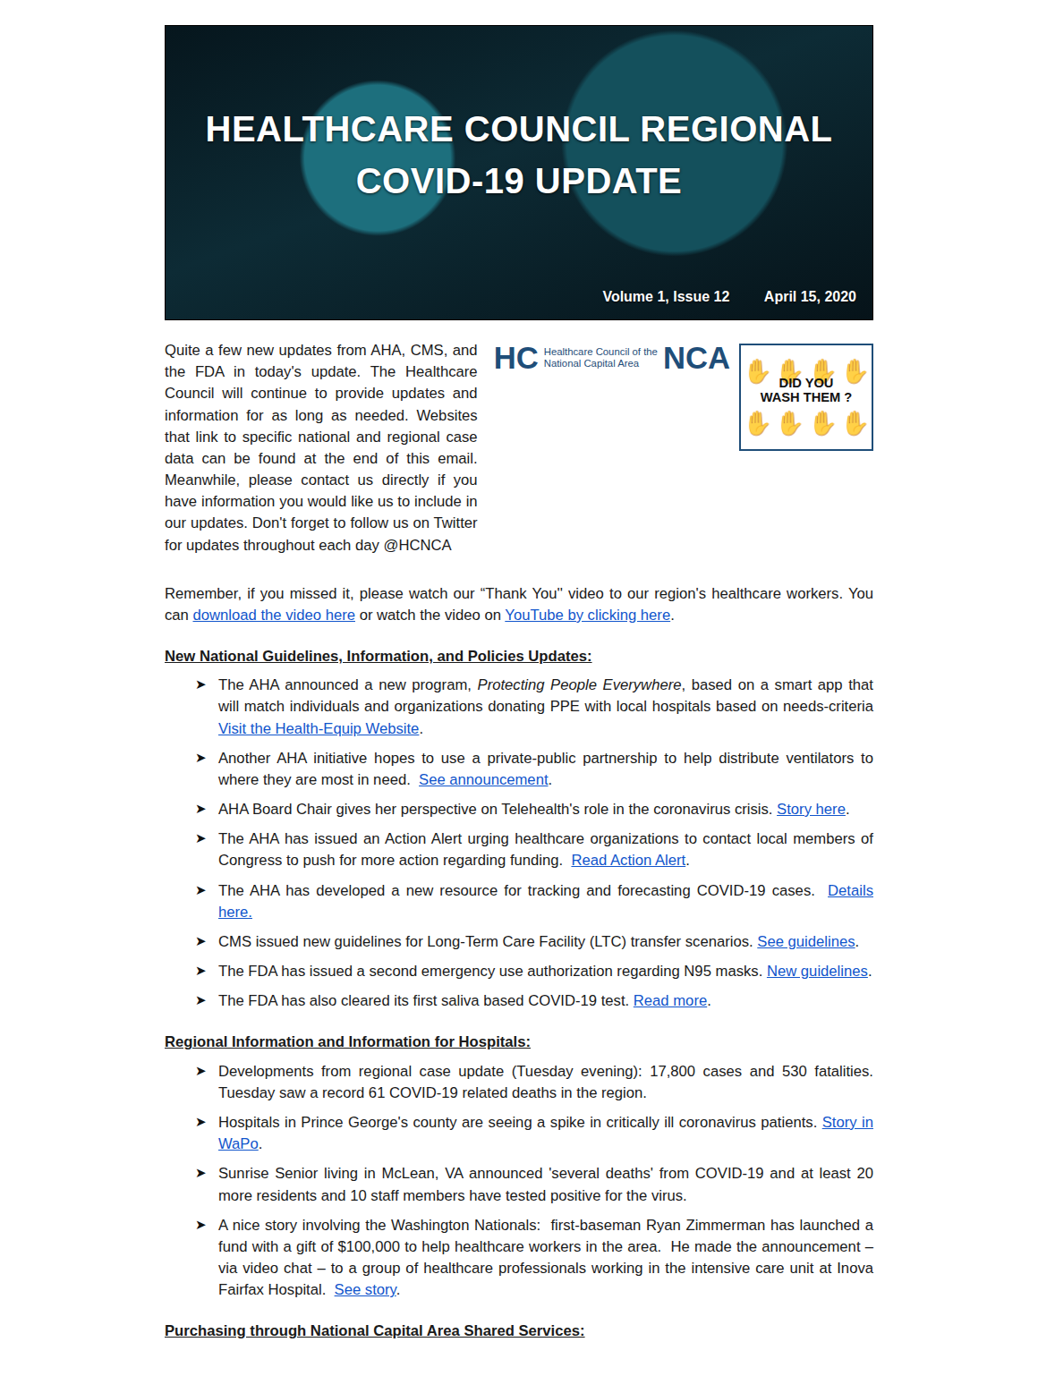HEALTHCARE COUNCIL REGIONAL COVID-19 UPDATE
Volume 1, Issue 12 April 15, 2020
Quite a few new updates from AHA, CMS, and the FDA in today's update. The Healthcare Council will continue to provide updates and information for as long as needed. Websites that link to specific national and regional case data can be found at the end of this email. Meanwhile, please contact us directly if you have information you would like us to include in our updates. Don't forget to follow us on Twitter for updates throughout each day @HCNCA
HC
Healthcare Council of the National Capital Area
NCA
✋✋✋✋ ✋✋✋✋
DID YOU
WASH THEM ?
Remember, if you missed it, please watch our “Thank You'' video to our region's healthcare workers. You can download the video here or watch the video on YouTube by clicking here.
New National Guidelines, Information, and Policies Updates:
The AHA announced a new program, Protecting People Everywhere, based on a smart app that will match individuals and organizations donating PPE with local hospitals based on needs-criteria Visit the Health-Equip Website.
Another AHA initiative hopes to use a private-public partnership to help distribute ventilators to where they are most in need. See announcement.
AHA Board Chair gives her perspective on Telehealth's role in the coronavirus crisis. Story here.
The AHA has issued an Action Alert urging healthcare organizations to contact local members of Congress to push for more action regarding funding. Read Action Alert.
The AHA has developed a new resource for tracking and forecasting COVID-19 cases. Details here.
CMS issued new guidelines for Long-Term Care Facility (LTC) transfer scenarios. See guidelines.
The FDA has issued a second emergency use authorization regarding N95 masks. New guidelines.
The FDA has also cleared its first saliva based COVID-19 test. Read more.
Regional Information and Information for Hospitals:
Developments from regional case update (Tuesday evening): 17,800 cases and 530 fatalities. Tuesday saw a record 61 COVID-19 related deaths in the region.
Hospitals in Prince George's county are seeing a spike in critically ill coronavirus patients. Story in WaPo.
Sunrise Senior living in McLean, VA announced 'several deaths' from COVID-19 and at least 20 more residents and 10 staff members have tested positive for the virus.
A nice story involving the Washington Nationals: first-baseman Ryan Zimmerman has launched a fund with a gift of $100,000 to help healthcare workers in the area. He made the announcement – via video chat – to a group of healthcare professionals working in the intensive care unit at Inova Fairfax Hospital. See story.
Purchasing through National Capital Area Shared Services: